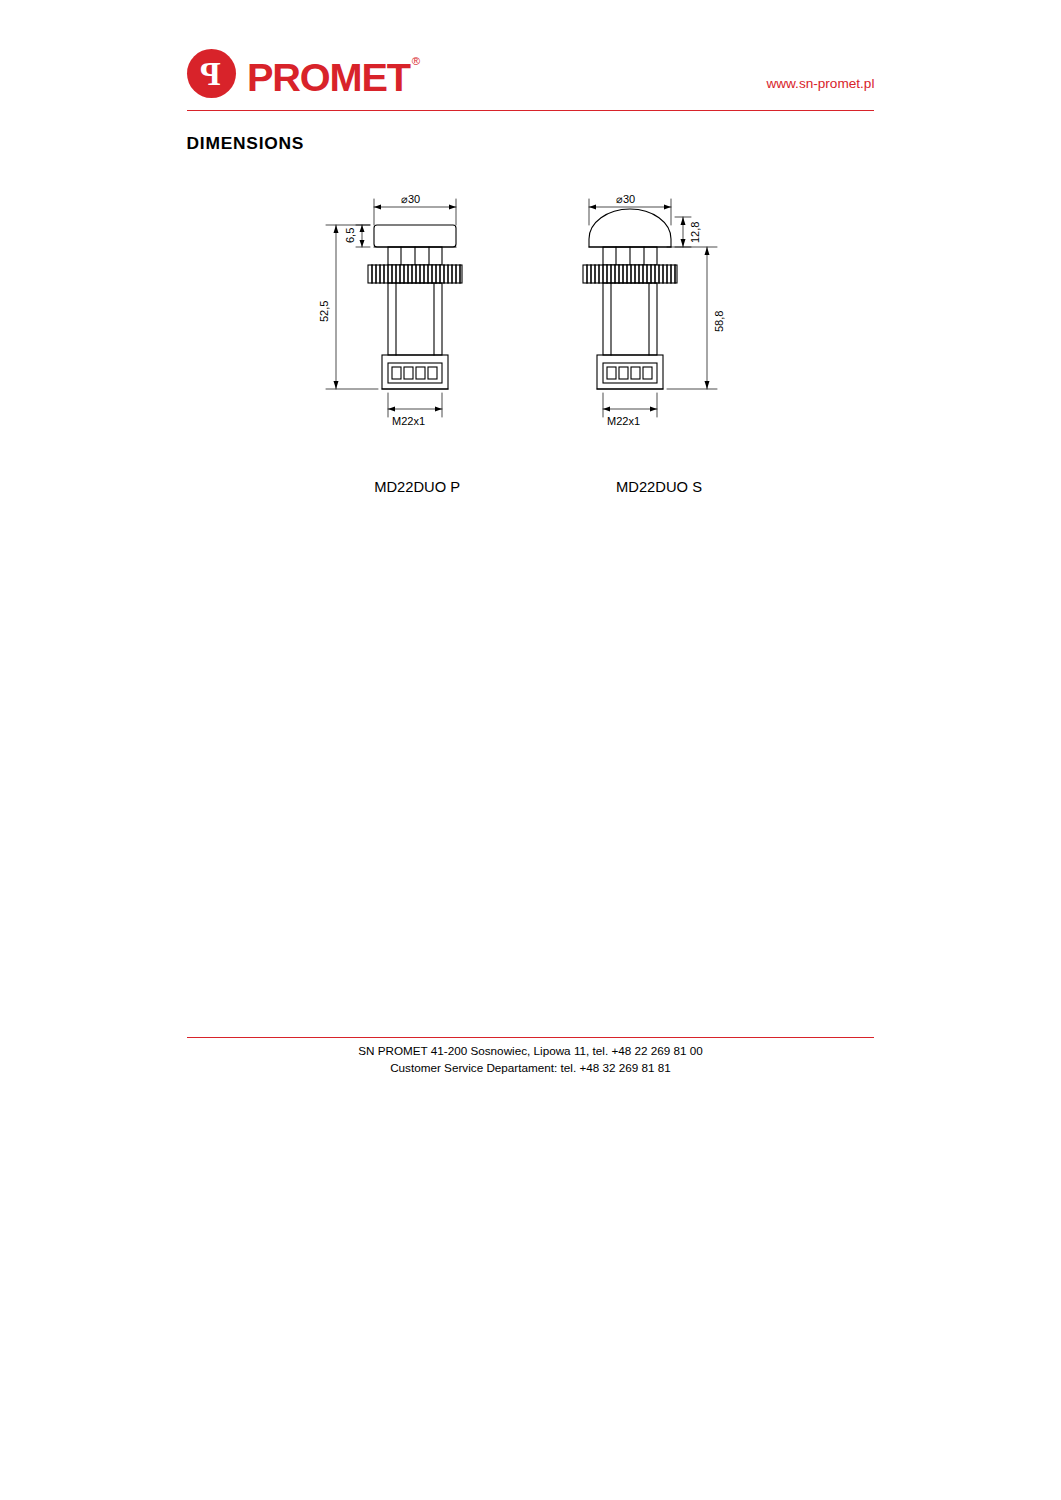P
PROMET®
www.sn-promet.pl
DIMENSIONS
⌀30 6,5 52,5 M22x1
⌀30 12,8 58,8 M22x1
MD22DUO P
MD22DUO S
SN PROMET 41-200 Sosnowiec, Lipowa 11, tel. +48 22 269 81 00
Customer Service Departament: tel. +48 32 269 81 81